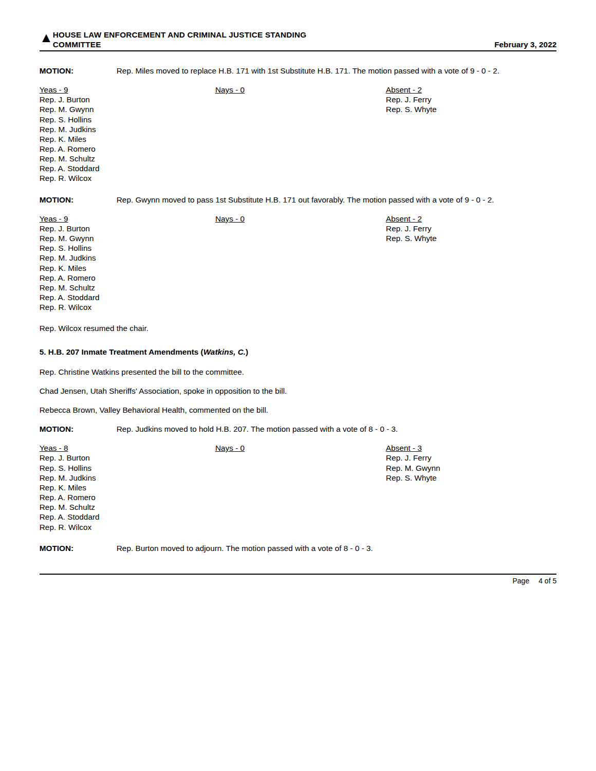▲
HOUSE LAW ENFORCEMENT AND CRIMINAL JUSTICE STANDING
COMMITTEE
February 3, 2022
MOTION:
Rep. Miles moved to replace H.B. 171 with 1st Substitute H.B. 171. The motion passed with a vote of 9 - 0 - 2.
| Yeas - 9 Rep. J. Burton Rep. M. Gwynn Rep. S. Hollins Rep. M. Judkins Rep. K. Miles Rep. A. Romero Rep. M. Schultz Rep. A. Stoddard Rep. R. Wilcox | Nays - 0 | Absent - 2 Rep. J. Ferry Rep. S. Whyte |
MOTION:
Rep. Gwynn moved to pass 1st Substitute H.B. 171 out favorably. The motion passed with a vote of 9 - 0 - 2.
| Yeas - 9 Rep. J. Burton Rep. M. Gwynn Rep. S. Hollins Rep. M. Judkins Rep. K. Miles Rep. A. Romero Rep. M. Schultz Rep. A. Stoddard Rep. R. Wilcox | Nays - 0 | Absent - 2 Rep. J. Ferry Rep. S. Whyte |
Rep. Wilcox resumed the chair.
5. H.B. 207 Inmate Treatment Amendments (Watkins, C.)
Rep. Christine Watkins presented the bill to the committee.
Chad Jensen, Utah Sheriffs' Association, spoke in opposition to the bill.
Rebecca Brown, Valley Behavioral Health, commented on the bill.
MOTION:
Rep. Judkins moved to hold H.B. 207. The motion passed with a vote of 8 - 0 - 3.
| Yeas - 8 Rep. J. Burton Rep. S. Hollins Rep. M. Judkins Rep. K. Miles Rep. A. Romero Rep. M. Schultz Rep. A. Stoddard Rep. R. Wilcox | Nays - 0 | Absent - 3 Rep. J. Ferry Rep. M. Gwynn Rep. S. Whyte |
MOTION:
Rep. Burton moved to adjourn. The motion passed with a vote of 8 - 0 - 3.
Page4 of 5